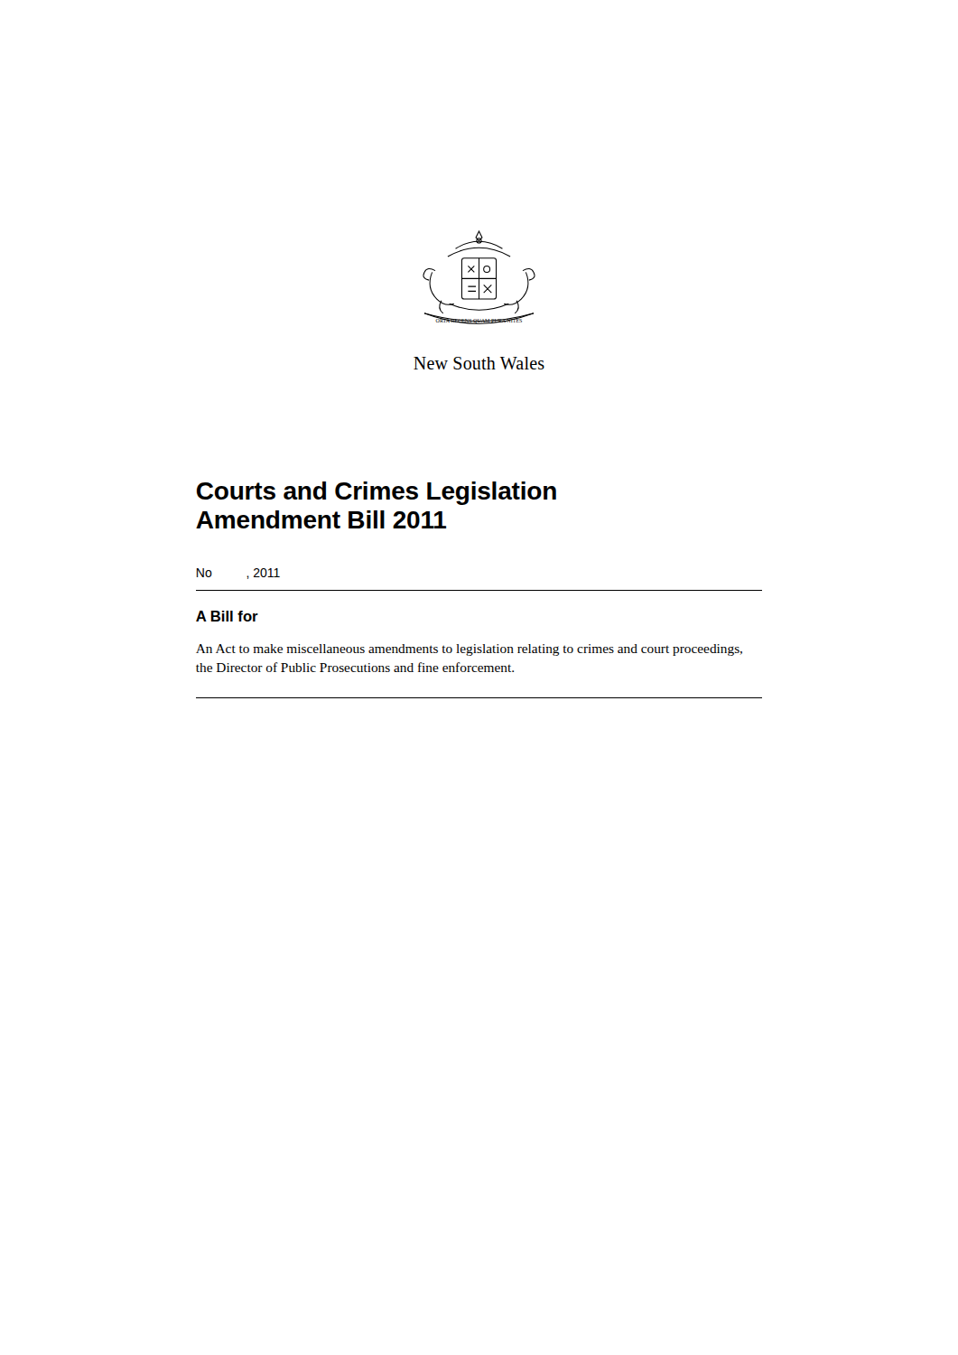New South Wales
Courts and Crimes Legislation
Amendment Bill 2011
No, 2011
A Bill for
An Act to make miscellaneous amendments to legislation relating to crimes and court proceedings, the Director of Public Prosecutions and fine enforcement.